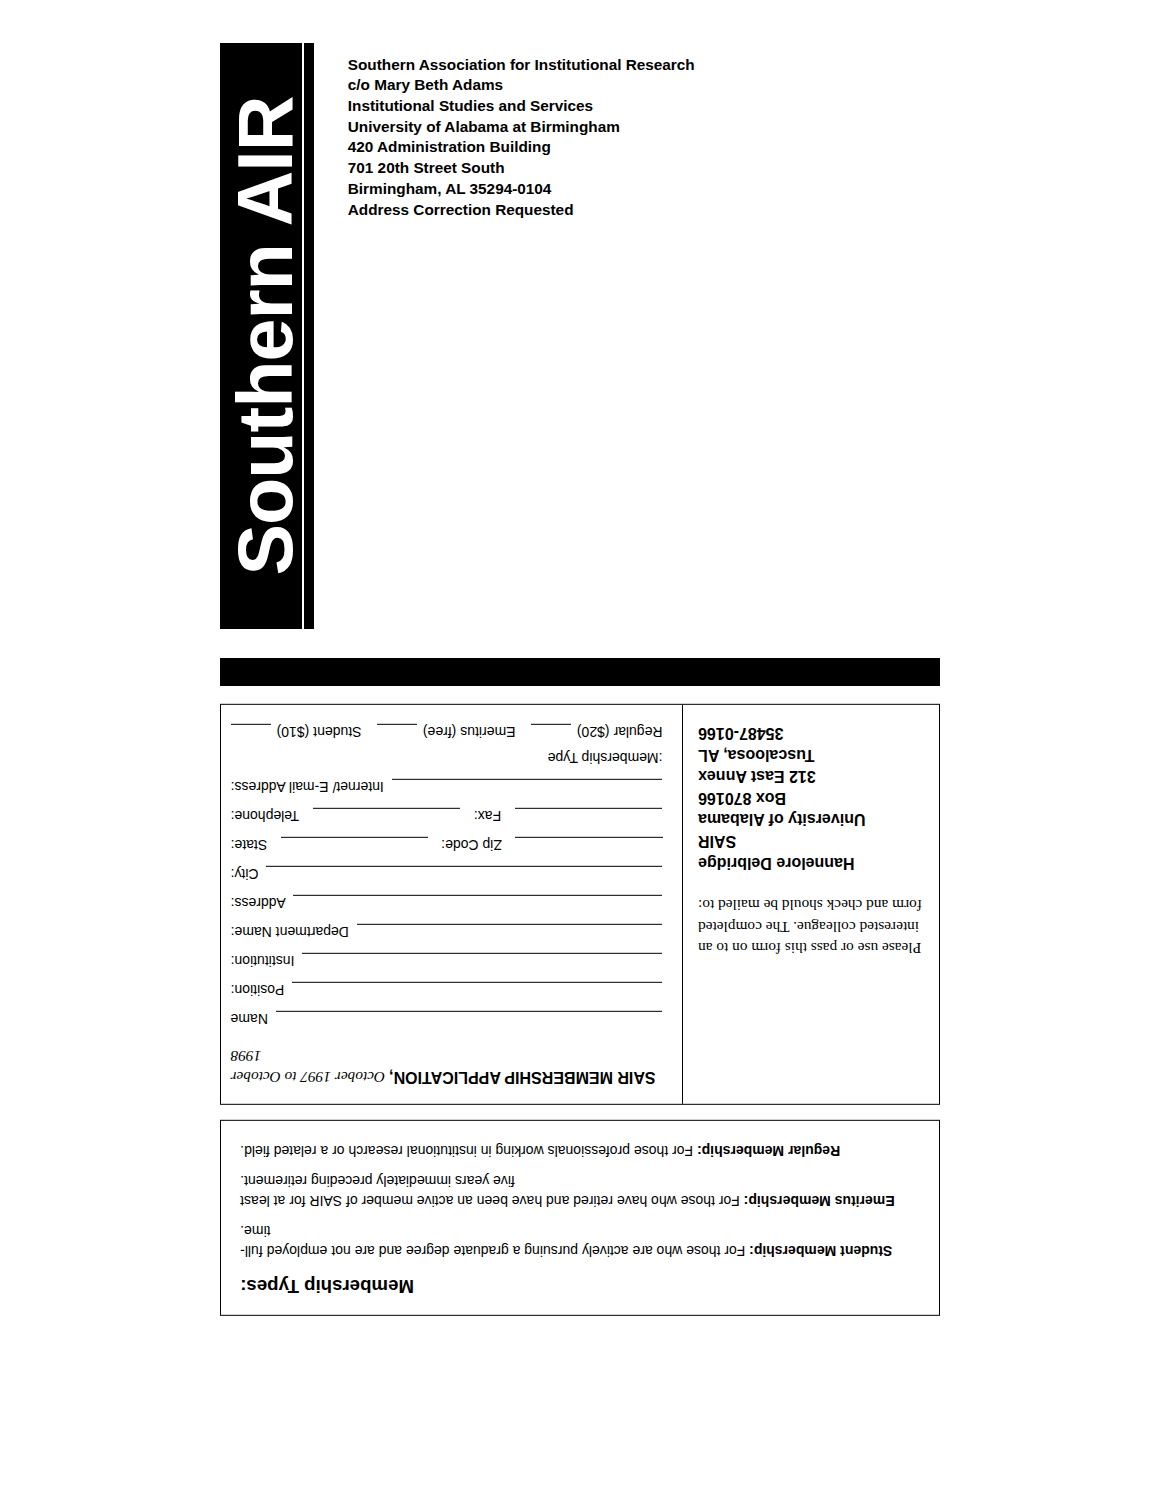Southern AIR
Southern Association for Institutional Research
c/o Mary Beth Adams
Institutional Studies and Services
University of Alabama at Birmingham
420 Administration Building
701 20th Street South
Birmingham, AL 35294-0104
Address Correction Requested
Membership Types:
Student Membership: For those who are actively pursuing a graduate degree and are not employed full-time.
Emeritus Membership: For those who have retired and have been an active member of SAIR for at least five years immediately preceding retirement.
Regular Membership: For those professionals working in institutional research or a related field.
Please use or pass this form on to an interested colleague. The completed form and check should be mailed to:
Hannelore Delbridge
SAIR
University of Alabama
Box 870166
312 East Annex
Tuscaloosa, AL
35487-0166
SAIR MEMBERSHIP APPLICATION, October 1997 to October 1998
Name
Position:
Institution:
Department Name:
Address:
City:
State: Zip Code:
Telephone: Fax:
Internet/ E-mail Address:
Membership Type:
Student ($10) Emeritus (free) Regular ($20)